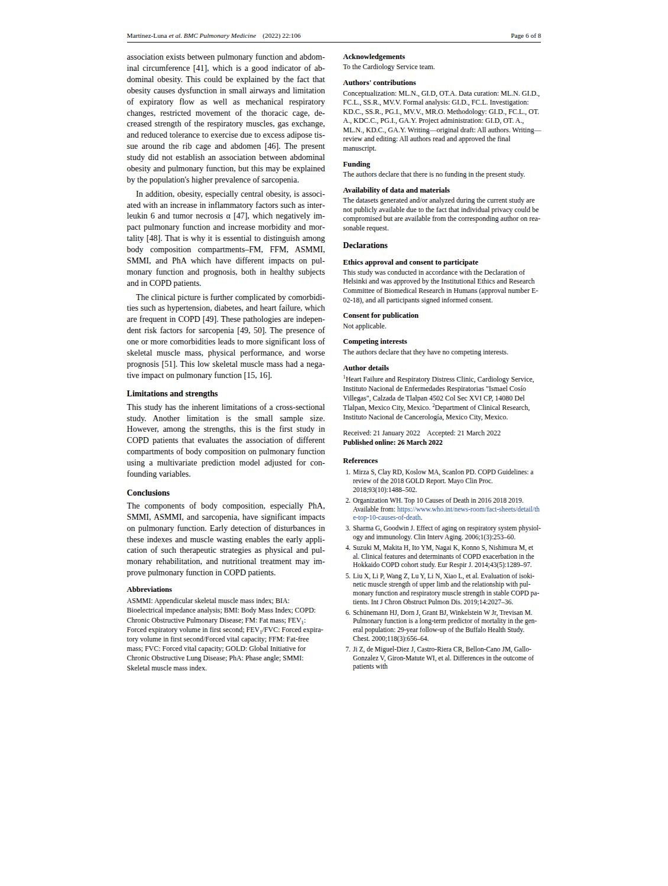Martínez-Luna et al. BMC Pulmonary Medicine (2022) 22:106
Page 6 of 8
association exists between pulmonary function and abdominal circumference [41], which is a good indicator of abdominal obesity. This could be explained by the fact that obesity causes dysfunction in small airways and limitation of expiratory flow as well as mechanical respiratory changes, restricted movement of the thoracic cage, decreased strength of the respiratory muscles, gas exchange, and reduced tolerance to exercise due to excess adipose tissue around the rib cage and abdomen [46]. The present study did not establish an association between abdominal obesity and pulmonary function, but this may be explained by the population's higher prevalence of sarcopenia.
In addition, obesity, especially central obesity, is associated with an increase in inflammatory factors such as interleukin 6 and tumor necrosis α [47], which negatively impact pulmonary function and increase morbidity and mortality [48]. That is why it is essential to distinguish among body composition compartments–FM, FFM, ASMMI, SMMI, and PhA which have different impacts on pulmonary function and prognosis, both in healthy subjects and in COPD patients.
The clinical picture is further complicated by comorbidities such as hypertension, diabetes, and heart failure, which are frequent in COPD [49]. These pathologies are independent risk factors for sarcopenia [49, 50]. The presence of one or more comorbidities leads to more significant loss of skeletal muscle mass, physical performance, and worse prognosis [51]. This low skeletal muscle mass had a negative impact on pulmonary function [15, 16].
Limitations and strengths
This study has the inherent limitations of a cross-sectional study. Another limitation is the small sample size. However, among the strengths, this is the first study in COPD patients that evaluates the association of different compartments of body composition on pulmonary function using a multivariate prediction model adjusted for confounding variables.
Conclusions
The components of body composition, especially PhA, SMMI, ASMMI, and sarcopenia, have significant impacts on pulmonary function. Early detection of disturbances in these indexes and muscle wasting enables the early application of such therapeutic strategies as physical and pulmonary rehabilitation, and nutritional treatment may improve pulmonary function in COPD patients.
Abbreviations
ASMMI: Appendicular skeletal muscle mass index; BIA: Bioelectrical impedance analysis; BMI: Body Mass Index; COPD: Chronic Obstructive Pulmonary Disease; FM: Fat mass; FEV1: Forced expiratory volume in first second; FEV1/FVC: Forced expiratory volume in first second/Forced vital capacity; FFM: Fat-free mass; FVC: Forced vital capacity; GOLD: Global Initiative for Chronic Obstructive Lung Disease; PhA: Phase angle; SMMI: Skeletal muscle mass index.
Acknowledgements
To the Cardiology Service team.
Authors' contributions
Conceptualization: ML.N., GI.D, OT.A. Data curation: ML.N. GI.D., FC.L., SS.R., MV.V. Formal analysis: GI.D., FC.L. Investigation: KD.C., SS.R., PG.I., MV.V., MR.O. Methodology: GI.D., FC.L., OT. A., KDC.C., PG.I., GA.Y. Project administration: GI.D, OT. A., ML.N., KD.C., GA.Y. Writing—original draft: All authors. Writing—review and editing: All authors read and approved the final manuscript.
Funding
The authors declare that there is no funding in the present study.
Availability of data and materials
The datasets generated and/or analyzed during the current study are not publicly available due to the fact that individual privacy could be compromised but are available from the corresponding author on reasonable request.
Declarations
Ethics approval and consent to participate
This study was conducted in accordance with the Declaration of Helsinki and was approved by the Institutional Ethics and Research Committee of Biomedical Research in Humans (approval number E-02-18), and all participants signed informed consent.
Consent for publication
Not applicable.
Competing interests
The authors declare that they have no competing interests.
Author details
1Heart Failure and Respiratory Distress Clinic, Cardiology Service, Instituto Nacional de Enfermedades Respiratorias "Ismael Cosío Villegas", Calzada de Tlalpan 4502 Col Sec XVI CP, 14080 Del Tlalpan, Mexico City, Mexico. 2Department of Clinical Research, Instituto Nacional de Cancerología, Mexico City, Mexico.
Received: 21 January 2022 Accepted: 21 March 2022
Published online: 26 March 2022
References
Mirza S, Clay RD, Koslow MA, Scanlon PD. COPD Guidelines: a review of the 2018 GOLD Report. Mayo Clin Proc. 2018;93(10):1488–502.
Organization WH. Top 10 Causes of Death in 2016 2018 2019. Available from: https://www.who.int/news-room/fact-sheets/detail/the-top-10-causes-of-death.
Sharma G, Goodwin J. Effect of aging on respiratory system physiology and immunology. Clin Interv Aging. 2006;1(3):253–60.
Suzuki M, Makita H, Ito YM, Nagai K, Konno S, Nishimura M, et al. Clinical features and determinants of COPD exacerbation in the Hokkaido COPD cohort study. Eur Respir J. 2014;43(5):1289–97.
Liu X, Li P, Wang Z, Lu Y, Li N, Xiao L, et al. Evaluation of isokinetic muscle strength of upper limb and the relationship with pulmonary function and respiratory muscle strength in stable COPD patients. Int J Chron Obstruct Pulmon Dis. 2019;14:2027–36.
Schünemann HJ, Dorn J, Grant BJ, Winkelstein W Jr, Trevisan M. Pulmonary function is a long-term predictor of mortality in the general population: 29-year follow-up of the Buffalo Health Study. Chest. 2000;118(3):656–64.
Ji Z, de Miguel-Diez J, Castro-Riera CR, Bellon-Cano JM, Gallo-Gonzalez V, Giron-Matute WI, et al. Differences in the outcome of patients with